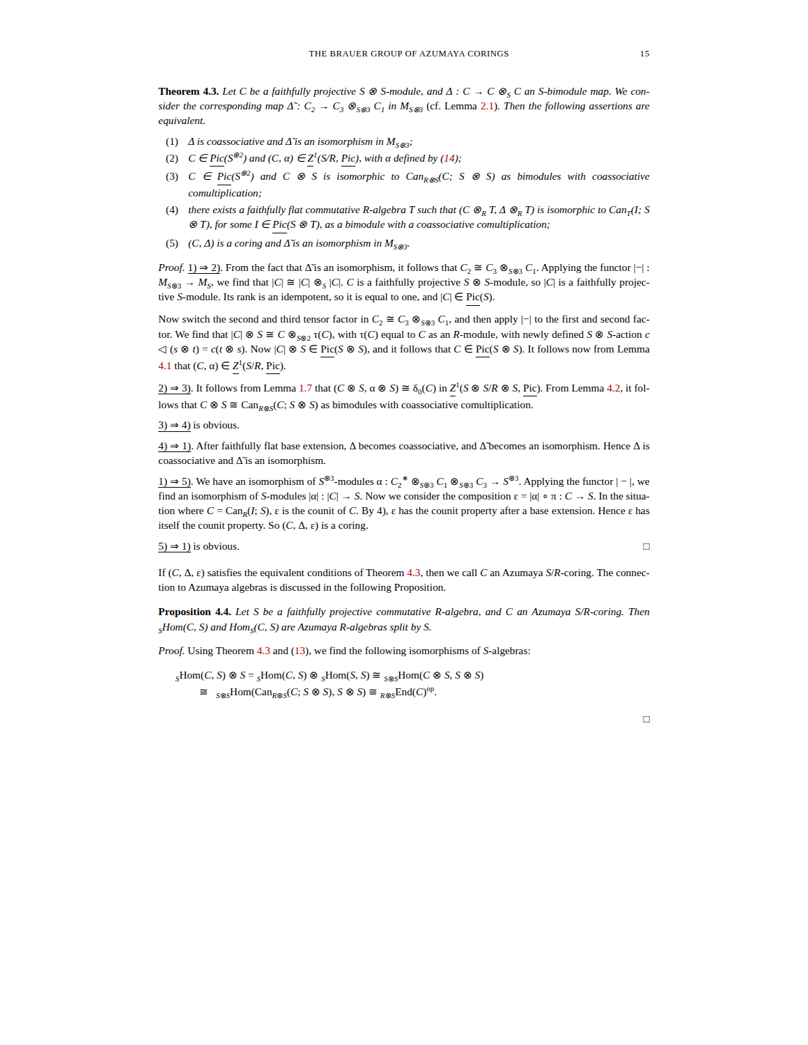THE BRAUER GROUP OF AZUMAYA CORINGS 15
Theorem 4.3. Let C be a faithfully projective S ⊗ S-module, and Δ : C → C ⊗S C an S-bimodule map. We consider the corresponding map Δ̃ : C2 → C3 ⊗S⊗3 C1 in MS⊗3 (cf. Lemma 2.1). Then the following assertions are equivalent.
(1) Δ is coassociative and Δ̃ is an isomorphism in MS⊗3;
(2) C ∈ Pic(S⊗2) and (C, α) ∈ Z1(S/R, Pic), with α defined by (14);
(3) C ∈ Pic(S⊗2) and C ⊗ S is isomorphic to CanR⊗S(C; S ⊗ S) as bimodules with coassociative comultiplication;
(4) there exists a faithfully flat commutative R-algebra T such that (C ⊗R T, Δ ⊗R T) is isomorphic to CanT(I; S ⊗ T), for some I ∈ Pic(S ⊗ T), as a bimodule with a coassociative comultiplication;
(5)(C, Δ) is a coring and Δ̃ is an isomorphism in MS⊗3.
Proof. 1) ⇒ 2). From the fact that Δ̃ is an isomorphism, it follows that C2 ≅ C3 ⊗S⊗3 C1. Applying the functor |−| : MS⊗3 → MS, we find that |C| ≅ |C| ⊗S |C|. C is a faithfully projective S ⊗ S-module, so |C| is a faithfully projective S-module. Its rank is an idempotent, so it is equal to one, and |C| ∈ Pic(S).
Now switch the second and third tensor factor in C2 ≅ C3 ⊗S⊗3 C1, and then apply |−| to the first and second factor. We find that |C| ⊗ S ≅ C ⊗S⊗2 τ(C), with τ(C) equal to C as an R-module, with newly defined S ⊗ S-action c ◁ (s ⊗ t) = c(t ⊗ s). Now |C| ⊗ S ∈ Pic(S ⊗ S), and it follows that C ∈ Pic(S ⊗ S). It follows now from Lemma 4.1 that (C, α) ∈ Z1(S/R, Pic).
2) ⇒ 3). It follows from Lemma 1.7 that (C ⊗ S, α ⊗ S) ≅ δ0(C) in Z1(S ⊗ S/R ⊗ S, Pic). From Lemma 4.2, it follows that C ⊗ S ≅ CanR⊗S(C; S ⊗ S) as bimodules with coassociative comultiplication.
3) ⇒ 4) is obvious.
4) ⇒ 1). After faithfully flat base extension, Δ becomes coassociative, and Δ̃ becomes an isomorphism. Hence Δ is coassociative and Δ̃ is an isomorphism.
1) ⇒ 5). We have an isomorphism of S⊗3-modules α : C2∗ ⊗S⊗3 C1 ⊗S⊗3 C3 → S⊗3. Applying the functor | − |, we find an isomorphism of S-modules |α| : |C| → S. Now we consider the composition ε = |α| ∘ π : C → S. In the situation where C = CanR(I; S), ε is the counit of C. By 4), ε has the counit property after a base extension. Hence ε has itself the counit property. So (C, Δ, ε) is a coring.
5) ⇒ 1) is obvious. □
If (C, Δ, ε) satisfies the equivalent conditions of Theorem 4.3, then we call C an Azumaya S/R-coring. The connection to Azumaya algebras is discussed in the following Proposition.
Proposition 4.4. Let S be a faithfully projective commutative R-algebra, and C an Azumaya S/R-coring. Then SHom(C, S) and HomS(C, S) are Azumaya R-algebras split by S.
Proof. Using Theorem 4.3 and (13), we find the following isomorphisms of S-algebras:
SHom(C, S) ⊗ S = SHom(C, S) ⊗ SHom(S, S) ≅ S⊗SHom(C ⊗ S, S ⊗ S) ≅ S⊗SHom(CanR⊗S(C; S ⊗ S), S ⊗ S) ≅ R⊗SEnd(C)op.
□